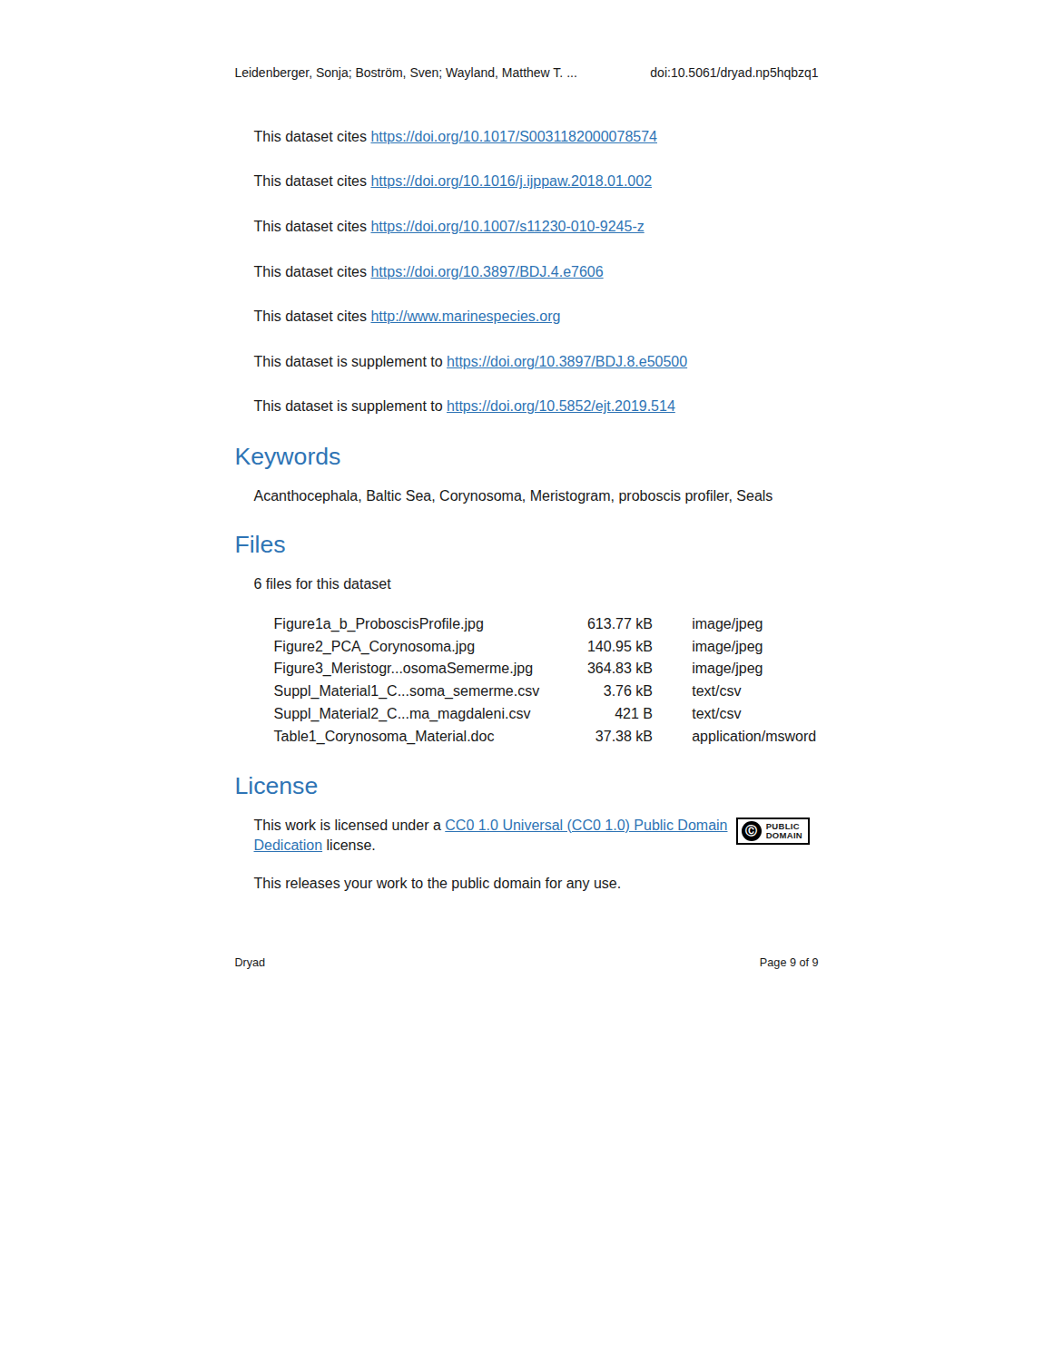Leidenberger, Sonja; Boström, Sven; Wayland, Matthew T. ...
doi:10.5061/dryad.np5hqbzq1
This dataset cites https://doi.org/10.1017/S0031182000078574
This dataset cites https://doi.org/10.1016/j.ijppaw.2018.01.002
This dataset cites https://doi.org/10.1007/s11230-010-9245-z
This dataset cites https://doi.org/10.3897/BDJ.4.e7606
This dataset cites http://www.marinespecies.org
This dataset is supplement to https://doi.org/10.3897/BDJ.8.e50500
This dataset is supplement to https://doi.org/10.5852/ejt.2019.514
Keywords
Acanthocephala, Baltic Sea, Corynosoma, Meristogram, proboscis profiler, Seals
Files
6 files for this dataset
| Figure1a_b_ProboscisProfile.jpg | 613.77 kB | image/jpeg |
| Figure2_PCA_Corynosoma.jpg | 140.95 kB | image/jpeg |
| Figure3_Meristogr...osomaSemerme.jpg | 364.83 kB | image/jpeg |
| Suppl_Material1_C...soma_semerme.csv | 3.76 kB | text/csv |
| Suppl_Material2_C...ma_magdaleni.csv | 421 B | text/csv |
| Table1_Corynosoma_Material.doc | 37.38 kB | application/msword |
License
Ⓒ
PUBLIC
DOMAIN
This work is licensed under a CC0 1.0 Universal (CC0 1.0) Public Domain Dedication license.
This releases your work to the public domain for any use.
Dryad
Page 9 of 9